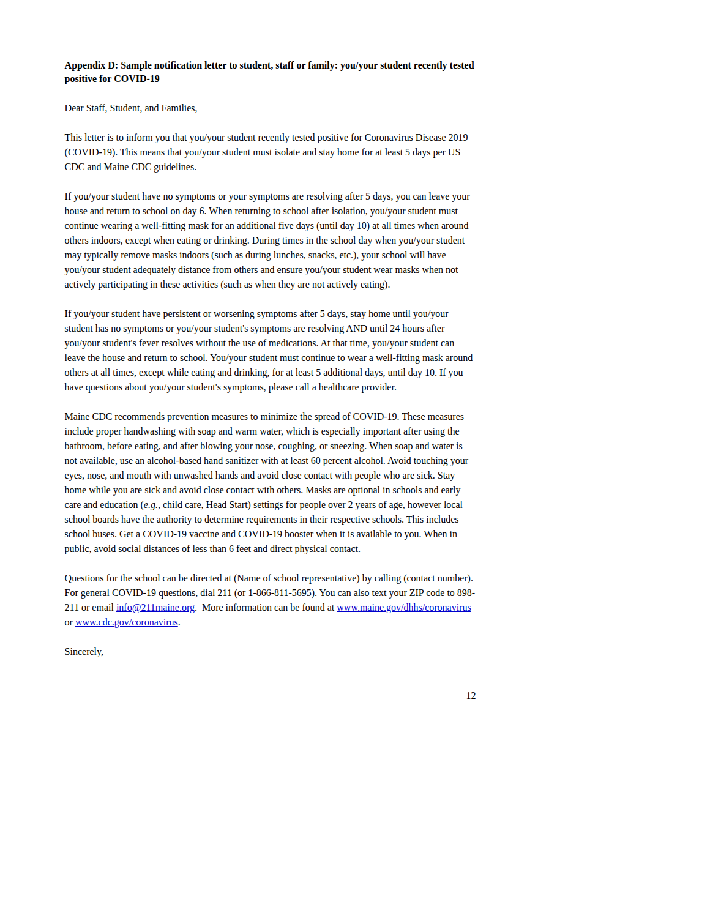Appendix D: Sample notification letter to student, staff or family: you/your student recently tested positive for COVID-19
Dear Staff, Student, and Families,
This letter is to inform you that you/your student recently tested positive for Coronavirus Disease 2019 (COVID-19). This means that you/your student must isolate and stay home for at least 5 days per US CDC and Maine CDC guidelines.
If you/your student have no symptoms or your symptoms are resolving after 5 days, you can leave your house and return to school on day 6. When returning to school after isolation, you/your student must continue wearing a well-fitting mask for an additional five days (until day 10) at all times when around others indoors, except when eating or drinking. During times in the school day when you/your student may typically remove masks indoors (such as during lunches, snacks, etc.), your school will have you/your student adequately distance from others and ensure you/your student wear masks when not actively participating in these activities (such as when they are not actively eating).
If you/your student have persistent or worsening symptoms after 5 days, stay home until you/your student has no symptoms or you/your student's symptoms are resolving AND until 24 hours after you/your student's fever resolves without the use of medications. At that time, you/your student can leave the house and return to school. You/your student must continue to wear a well-fitting mask around others at all times, except while eating and drinking, for at least 5 additional days, until day 10. If you have questions about you/your student's symptoms, please call a healthcare provider.
Maine CDC recommends prevention measures to minimize the spread of COVID-19. These measures include proper handwashing with soap and warm water, which is especially important after using the bathroom, before eating, and after blowing your nose, coughing, or sneezing. When soap and water is not available, use an alcohol-based hand sanitizer with at least 60 percent alcohol. Avoid touching your eyes, nose, and mouth with unwashed hands and avoid close contact with people who are sick. Stay home while you are sick and avoid close contact with others. Masks are optional in schools and early care and education (e.g., child care, Head Start) settings for people over 2 years of age, however local school boards have the authority to determine requirements in their respective schools. This includes school buses. Get a COVID-19 vaccine and COVID-19 booster when it is available to you. When in public, avoid social distances of less than 6 feet and direct physical contact.
Questions for the school can be directed at (Name of school representative) by calling (contact number). For general COVID-19 questions, dial 211 (or 1-866-811-5695). You can also text your ZIP code to 898-211 or email info@211maine.org. More information can be found at www.maine.gov/dhhs/coronavirus or www.cdc.gov/coronavirus.
Sincerely,
12